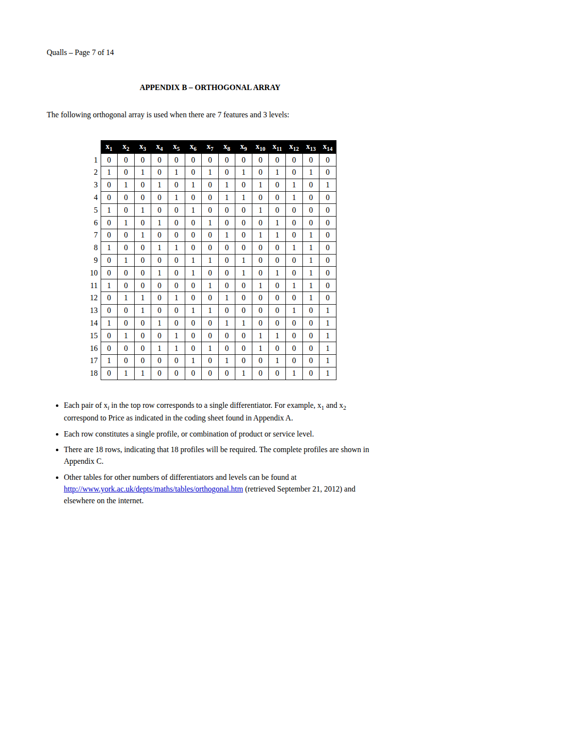Qualls – Page 7 of 14
APPENDIX B – ORTHOGONAL ARRAY
The following orthogonal array is used when there are 7 features and 3 levels:
| | x 1 | x 2 | x 3 | x 4 | x 5 | x 6 | x 7 | x 8 | x 9 | x 10 | x 11 | x 12 | x 13 | x 14 |
| --- | --- | --- | --- | --- | --- | --- | --- | --- | --- | --- | --- | --- | --- | --- |
| 1 | 0 | 0 | 0 | 0 | 0 | 0 | 0 | 0 | 0 | 0 | 0 | 0 | 0 | 0 |
| 2 | 1 | 0 | 1 | 0 | 1 | 0 | 1 | 0 | 1 | 0 | 1 | 0 | 1 | 0 |
| 3 | 0 | 1 | 0 | 1 | 0 | 1 | 0 | 1 | 0 | 1 | 0 | 1 | 0 | 1 |
| 4 | 0 | 0 | 0 | 0 | 1 | 0 | 0 | 1 | 1 | 0 | 0 | 1 | 0 | 0 |
| 5 | 1 | 0 | 1 | 0 | 0 | 1 | 0 | 0 | 0 | 1 | 0 | 0 | 0 | 0 |
| 6 | 0 | 1 | 0 | 1 | 0 | 0 | 1 | 0 | 0 | 0 | 1 | 0 | 0 | 0 |
| 7 | 0 | 0 | 1 | 0 | 0 | 0 | 0 | 1 | 0 | 1 | 1 | 0 | 1 | 0 |
| 8 | 1 | 0 | 0 | 1 | 1 | 0 | 0 | 0 | 0 | 0 | 0 | 1 | 1 | 0 |
| 9 | 0 | 1 | 0 | 0 | 0 | 1 | 1 | 0 | 1 | 0 | 0 | 0 | 1 | 0 |
| 10 | 0 | 0 | 0 | 1 | 0 | 1 | 0 | 0 | 1 | 0 | 1 | 0 | 1 | 0 |
| 11 | 1 | 0 | 0 | 0 | 0 | 0 | 1 | 0 | 0 | 1 | 0 | 1 | 1 | 0 |
| 12 | 0 | 1 | 1 | 0 | 1 | 0 | 0 | 1 | 0 | 0 | 0 | 0 | 1 | 0 |
| 13 | 0 | 0 | 1 | 0 | 0 | 1 | 1 | 0 | 0 | 0 | 0 | 1 | 0 | 1 |
| 14 | 1 | 0 | 0 | 1 | 0 | 0 | 0 | 1 | 1 | 0 | 0 | 0 | 0 | 1 |
| 15 | 0 | 1 | 0 | 0 | 1 | 0 | 0 | 0 | 0 | 1 | 1 | 0 | 0 | 1 |
| 16 | 0 | 0 | 0 | 1 | 1 | 0 | 1 | 0 | 0 | 1 | 0 | 0 | 0 | 1 |
| 17 | 1 | 0 | 0 | 0 | 0 | 1 | 0 | 1 | 0 | 0 | 1 | 0 | 0 | 1 |
| 18 | 0 | 1 | 1 | 0 | 0 | 0 | 0 | 0 | 1 | 0 | 0 | 1 | 0 | 1 |
Each pair of xi in the top row corresponds to a single differentiator. For example, x1 and x2 correspond to Price as indicated in the coding sheet found in Appendix A.
Each row constitutes a single profile, or combination of product or service level.
There are 18 rows, indicating that 18 profiles will be required. The complete profiles are shown in Appendix C.
Other tables for other numbers of differentiators and levels can be found at http://www.york.ac.uk/depts/maths/tables/orthogonal.htm (retrieved September 21, 2012) and elsewhere on the internet.